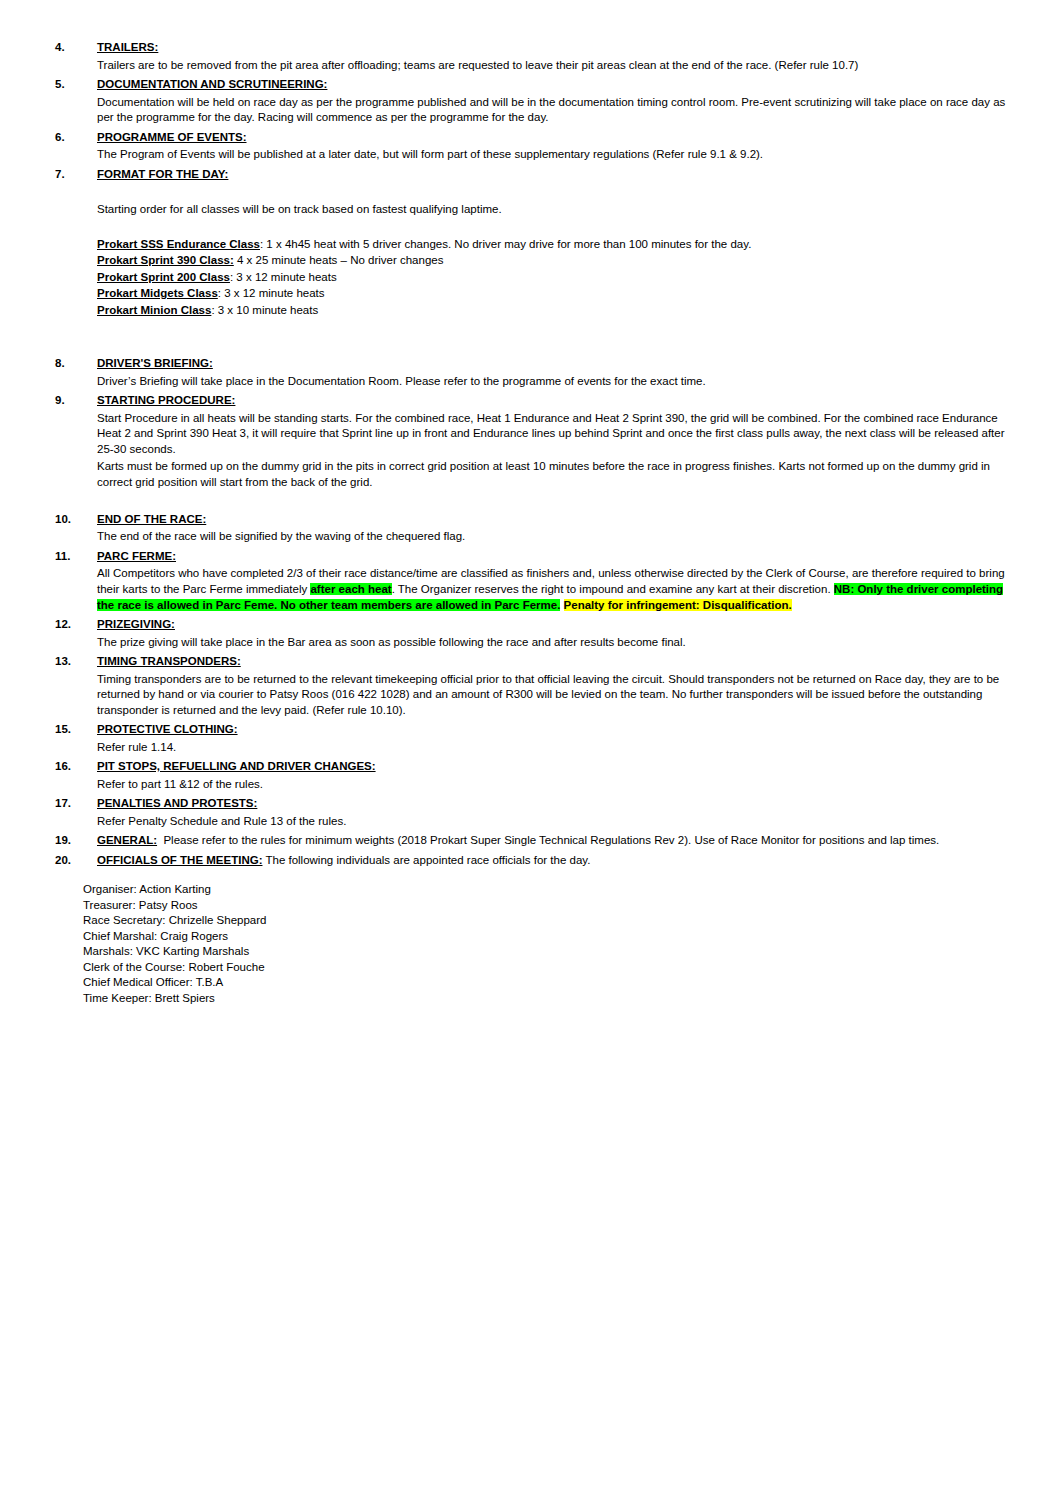| 4. | TRAILERS: |
| | Trailers are to be removed from the pit area after offloading; teams are requested to leave their pit areas clean at the end of the race. (Refer rule 10.7) |
| 5. | DOCUMENTATION AND SCRUTINEERING: |
| | Documentation will be held on race day as per the programme published and will be in the documentation timing control room. Pre-event scrutinizing will take place on race day as per the programme for the day. Racing will commence as per the programme for the day. |
| 6. | PROGRAMME OF EVENTS: |
| | The Program of Events will be published at a later date, but will form part of these supplementary regulations (Refer rule 9.1 & 9.2). |
| 7. | FORMAT FOR THE DAY: |
| | Starting order for all classes will be on track based on fastest qualifying laptime. Prokart SSS Endurance Class : 1 x 4h45 heat with 5 driver changes. No driver may drive for more than 100 minutes for the day. Prokart Sprint 390 Class: 4 x 25 minute heats – No driver changes Prokart Sprint 200 Class : 3 x 12 minute heats Prokart Midgets Class : 3 x 12 minute heats Prokart Minion Class : 3 x 10 minute heats |
| 8. | DRIVER'S BRIEFING: |
| | Driver’s Briefing will take place in the Documentation Room. Please refer to the programme of events for the exact time. |
| 9. | STARTING PROCEDURE: |
| | Start Procedure in all heats will be standing starts. For the combined race, Heat 1 Endurance and Heat 2 Sprint 390, the grid will be combined. For the combined race Endurance Heat 2 and Sprint 390 Heat 3, it will require that Sprint line up in front and Endurance lines up behind Sprint and once the first class pulls away, the next class will be released after 25-30 seconds. Karts must be formed up on the dummy grid in the pits in correct grid position at least 10 minutes before the race in progress finishes. Karts not formed up on the dummy grid in correct grid position will start from the back of the grid. |
| 10. | END OF THE RACE: |
| | The end of the race will be signified by the waving of the chequered flag. |
| 11. | PARC FERME: |
| | All Competitors who have completed 2/3 of their race distance/time are classified as finishers and, unless otherwise directed by the Clerk of Course, are therefore required to bring their karts to the Parc Ferme immediately after each heat . The Organizer reserves the right to impound and examine any kart at their discretion. NB: Only the driver completing the race is allowed in Parc Feme. No other team members are allowed in Parc Ferme. Penalty for infringement: Disqualification. |
| 12. | PRIZEGIVING: |
| | The prize giving will take place in the Bar area as soon as possible following the race and after results become final. |
| 13. | TIMING TRANSPONDERS: |
| | Timing transponders are to be returned to the relevant timekeeping official prior to that official leaving the circuit. Should transponders not be returned on Race day, they are to be returned by hand or via courier to Patsy Roos (016 422 1028) and an amount of R300 will be levied on the team. No further transponders will be issued before the outstanding transponder is returned and the levy paid. (Refer rule 10.10). |
| 15. | PROTECTIVE CLOTHING: |
| | Refer rule 1.14. |
| 16. | PIT STOPS, REFUELLING AND DRIVER CHANGES: |
| | Refer to part 11 &12 of the rules. |
| 17. | PENALTIES AND PROTESTS: |
| | Refer Penalty Schedule and Rule 13 of the rules. |
| 19. | GENERAL: Please refer to the rules for minimum weights (2018 Prokart Super Single Technical Regulations Rev 2). Use of Race Monitor for positions and lap times. |
| 20. | OFFICIALS OF THE MEETING: The following individuals are appointed race officials for the day. |
Organiser: Action Karting
Treasurer: Patsy Roos
Race Secretary: Chrizelle Sheppard
Chief Marshal: Craig Rogers
Marshals: VKC Karting Marshals
Clerk of the Course: Robert Fouche
Chief Medical Officer: T.B.A
Time Keeper: Brett Spiers